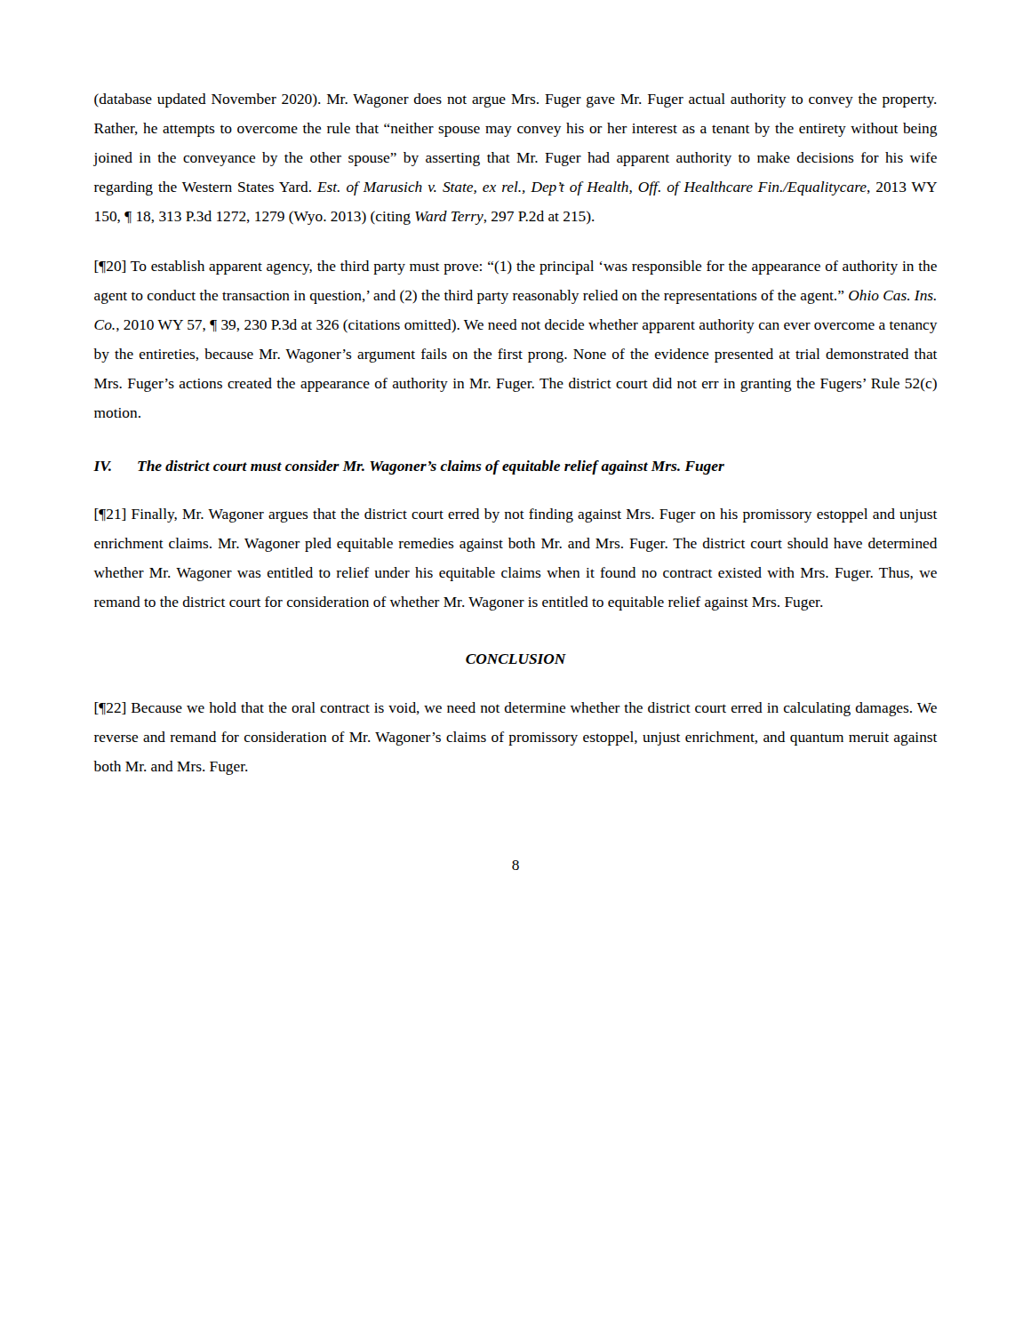(database updated November 2020). Mr. Wagoner does not argue Mrs. Fuger gave Mr. Fuger actual authority to convey the property. Rather, he attempts to overcome the rule that “neither spouse may convey his or her interest as a tenant by the entirety without being joined in the conveyance by the other spouse” by asserting that Mr. Fuger had apparent authority to make decisions for his wife regarding the Western States Yard. Est. of Marusich v. State, ex rel., Dep’t of Health, Off. of Healthcare Fin./Equalitycare, 2013 WY 150, ¶ 18, 313 P.3d 1272, 1279 (Wyo. 2013) (citing Ward Terry, 297 P.2d at 215).
[¶20] To establish apparent agency, the third party must prove: “(1) the principal ‘was responsible for the appearance of authority in the agent to conduct the transaction in question,’ and (2) the third party reasonably relied on the representations of the agent.” Ohio Cas. Ins. Co., 2010 WY 57, ¶ 39, 230 P.3d at 326 (citations omitted). We need not decide whether apparent authority can ever overcome a tenancy by the entireties, because Mr. Wagoner’s argument fails on the first prong. None of the evidence presented at trial demonstrated that Mrs. Fuger’s actions created the appearance of authority in Mr. Fuger. The district court did not err in granting the Fugers’ Rule 52(c) motion.
IV. The district court must consider Mr. Wagoner’s claims of equitable relief against Mrs. Fuger
[¶21] Finally, Mr. Wagoner argues that the district court erred by not finding against Mrs. Fuger on his promissory estoppel and unjust enrichment claims. Mr. Wagoner pled equitable remedies against both Mr. and Mrs. Fuger. The district court should have determined whether Mr. Wagoner was entitled to relief under his equitable claims when it found no contract existed with Mrs. Fuger. Thus, we remand to the district court for consideration of whether Mr. Wagoner is entitled to equitable relief against Mrs. Fuger.
CONCLUSION
[¶22] Because we hold that the oral contract is void, we need not determine whether the district court erred in calculating damages. We reverse and remand for consideration of Mr. Wagoner’s claims of promissory estoppel, unjust enrichment, and quantum meruit against both Mr. and Mrs. Fuger.
8